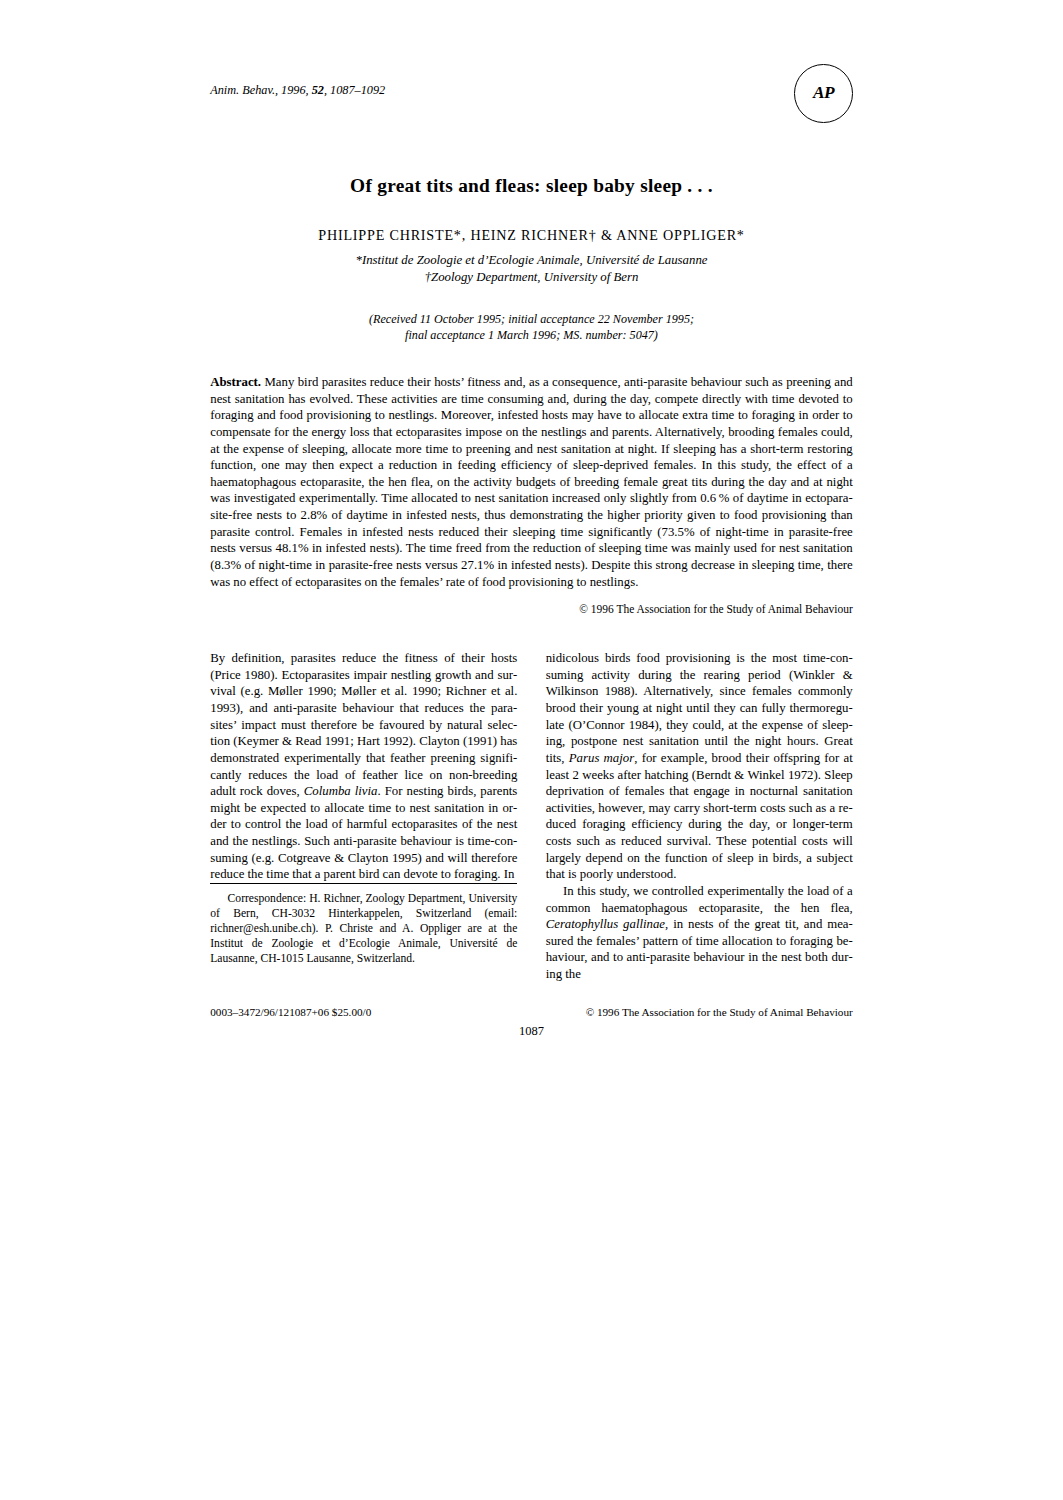Anim. Behav., 1996, 52, 1087–1092
AP
Of great tits and fleas: sleep baby sleep . . .
PHILIPPE CHRISTE*, HEINZ RICHNER† & ANNE OPPLIGER*
*Institut de Zoologie et d’Ecologie Animale, Université de Lausanne
†Zoology Department, University of Bern
(Received 11 October 1995; initial acceptance 22 November 1995;
final acceptance 1 March 1996; MS. number: 5047)
Abstract. Many bird parasites reduce their hosts’ fitness and, as a consequence, anti-parasite behaviour such as preening and nest sanitation has evolved. These activities are time consuming and, during the day, compete directly with time devoted to foraging and food provisioning to nestlings. Moreover, infested hosts may have to allocate extra time to foraging in order to compensate for the energy loss that ectoparasites impose on the nestlings and parents. Alternatively, brooding females could, at the expense of sleeping, allocate more time to preening and nest sanitation at night. If sleeping has a short-term restoring function, one may then expect a reduction in feeding efficiency of sleep-deprived females. In this study, the effect of a haematophagous ectoparasite, the hen flea, on the activity budgets of breeding female great tits during the day and at night was investigated experimentally. Time allocated to nest sanitation increased only slightly from 0.6 % of daytime in ectoparasite-free nests to 2.8% of daytime in infested nests, thus demonstrating the higher priority given to food provisioning than parasite control. Females in infested nests reduced their sleeping time significantly (73.5% of night-time in parasite-free nests versus 48.1% in infested nests). The time freed from the reduction of sleeping time was mainly used for nest sanitation (8.3% of night-time in parasite-free nests versus 27.1% in infested nests). Despite this strong decrease in sleeping time, there was no effect of ectoparasites on the females’ rate of food provisioning to nestlings.
© 1996 The Association for the Study of Animal Behaviour
By definition, parasites reduce the fitness of their hosts (Price 1980). Ectoparasites impair nestling growth and survival (e.g. Møller 1990; Møller et al. 1990; Richner et al. 1993), and anti-parasite behaviour that reduces the parasites’ impact must therefore be favoured by natural selection (Keymer & Read 1991; Hart 1992). Clayton (1991) has demonstrated experimentally that feather preening significantly reduces the load of feather lice on non-breeding adult rock doves, Columba livia. For nesting birds, parents might be expected to allocate time to nest sanitation in order to control the load of harmful ectoparasites of the nest and the nestlings. Such anti-parasite behaviour is time-consuming (e.g. Cotgreave & Clayton 1995) and will therefore reduce the time that a parent bird can devote to foraging. In
Correspondence: H. Richner, Zoology Department, University of Bern, CH-3032 Hinterkappelen, Switzerland (email: richner@esh.unibe.ch). P. Christe and A. Oppliger are at the Institut de Zoologie et d’Ecologie Animale, Université de Lausanne, CH-1015 Lausanne, Switzerland.
nidicolous birds food provisioning is the most time-consuming activity during the rearing period (Winkler & Wilkinson 1988). Alternatively, since females commonly brood their young at night until they can fully thermoregulate (O’Connor 1984), they could, at the expense of sleeping, postpone nest sanitation until the night hours. Great tits, Parus major, for example, brood their offspring for at least 2 weeks after hatching (Berndt & Winkel 1972). Sleep deprivation of females that engage in nocturnal sanitation activities, however, may carry short-term costs such as a reduced foraging efficiency during the day, or longer-term costs such as reduced survival. These potential costs will largely depend on the function of sleep in birds, a subject that is poorly understood.
In this study, we controlled experimentally the load of a common haematophagous ectoparasite, the hen flea, Ceratophyllus gallinae, in nests of the great tit, and measured the females’ pattern of time allocation to foraging behaviour, and to anti-parasite behaviour in the nest both during the
0003–3472/96/121087+06 $25.00/0
© 1996 The Association for the Study of Animal Behaviour
1087